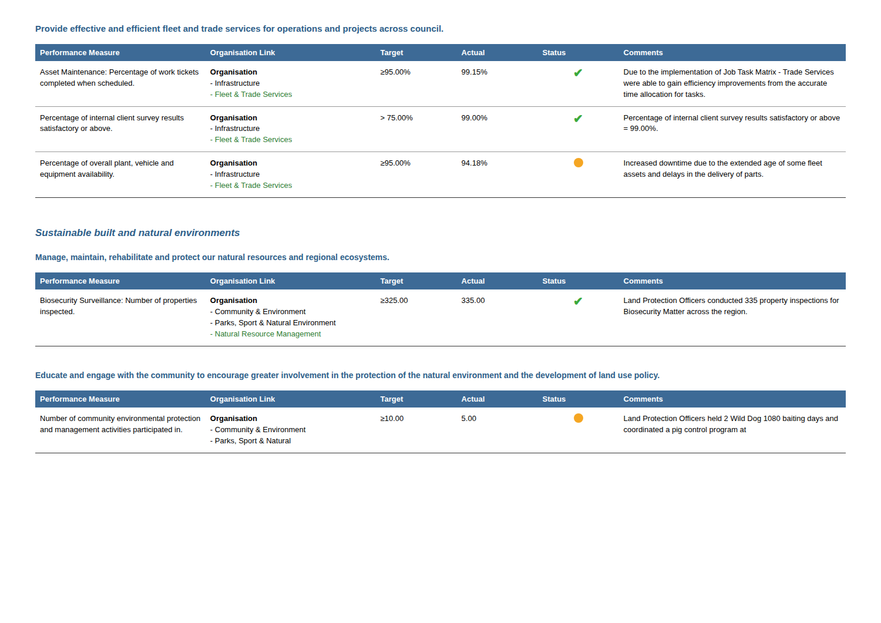Provide effective and efficient fleet and trade services for operations and projects across council.
| Performance Measure | Organisation Link | Target | Actual | Status | Comments |
| --- | --- | --- | --- | --- | --- |
| Asset Maintenance: Percentage of work tickets completed when scheduled. | Organisation - Infrastructure - Fleet & Trade Services | ≥95.00% | 99.15% | ✔ | Due to the implementation of Job Task Matrix - Trade Services were able to gain efficiency improvements from the accurate time allocation for tasks. |
| Percentage of internal client survey results satisfactory or above. | Organisation - Infrastructure - Fleet & Trade Services | > 75.00% | 99.00% | ✔ | Percentage of internal client survey results satisfactory or above = 99.00%. |
| Percentage of overall plant, vehicle and equipment availability. | Organisation - Infrastructure - Fleet & Trade Services | ≥95.00% | 94.18% | | Increased downtime due to the extended age of some fleet assets and delays in the delivery of parts. |
Sustainable built and natural environments
Manage, maintain, rehabilitate and protect our natural resources and regional ecosystems.
| Performance Measure | Organisation Link | Target | Actual | Status | Comments |
| --- | --- | --- | --- | --- | --- |
| Biosecurity Surveillance: Number of properties inspected. | Organisation - Community & Environment - Parks, Sport & Natural Environment - Natural Resource Management | ≥325.00 | 335.00 | ✔ | Land Protection Officers conducted 335 property inspections for Biosecurity Matter across the region. |
Educate and engage with the community to encourage greater involvement in the protection of the natural environment and the development of land use policy.
| Performance Measure | Organisation Link | Target | Actual | Status | Comments |
| --- | --- | --- | --- | --- | --- |
| Number of community environmental protection and management activities participated in. | Organisation - Community & Environment - Parks, Sport & Natural | ≥10.00 | 5.00 | | Land Protection Officers held 2 Wild Dog 1080 baiting days and coordinated a pig control program at |